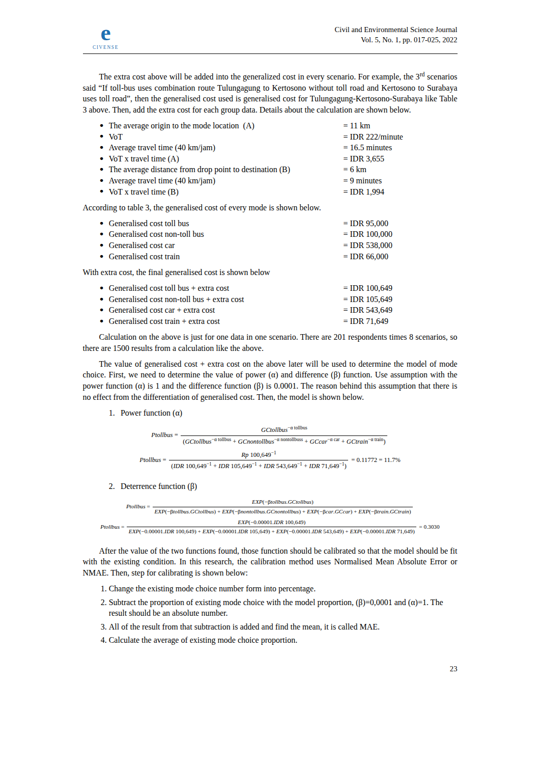e CIVENSE
Civil and Environmental Science Journal
Vol. 5, No. 1, pp. 017-025, 2022
The extra cost above will be added into the generalized cost in every scenario. For example, the 3rd scenarios said “If toll-bus uses combination route Tulungagung to Kertosono without toll road and Kertosono to Surabaya uses toll road”, then the generalised cost used is generalised cost for Tulungagung-Kertosono-Surabaya like Table 3 above. Then, add the extra cost for each group data. Details about the calculation are shown below.
The average origin to the mode location (A)= 11 km
VoT= IDR 222/minute
Average travel time (40 km/jam)= 16.5 minutes
VoT x travel time (A)= IDR 3,655
The average distance from drop point to destination (B)= 6 km
Average travel time (40 km/jam)= 9 minutes
VoT x travel time (B)= IDR 1,994
According to table 3, the generalised cost of every mode is shown below.
Generalised cost toll bus= IDR 95,000
Generalised cost non-toll bus= IDR 100,000
Generalised cost car= IDR 538,000
Generalised cost train= IDR 66,000
With extra cost, the final generalised cost is shown below
Generalised cost toll bus + extra cost= IDR 100,649
Generalised cost non-toll bus + extra cost= IDR 105,649
Generalised cost car + extra cost= IDR 543,649
Generalised cost train + extra cost= IDR 71,649
Calculation on the above is just for one data in one scenario. There are 201 respondents times 8 scenarios, so there are 1500 results from a calculation like the above.
The value of generalised cost + extra cost on the above later will be used to determine the model of mode choice. First, we need to determine the value of power (α) and difference (β) function. Use assumption with the power function (α) is 1 and the difference function (β) is 0.0001. The reason behind this assumption that there is no effect from the differentiation of generalised cost. Then, the model is shown below.
1. Power function (α)
Ptollbus = GCtollbus−α tollbus (GCtollbus−α tollbus + GCnontollbus−α nontollbuss + GCcar−α car + GCtrain−α train)
Ptollbus = Rp 100,649−1 (IDR 100,649−1 + IDR 105,649−1 + IDR 543,649−1 + IDR 71,649−1) = 0.11772 = 11.7%
2. Deterrence function (β)
Ptollbus = EXP(−βtollbus.GCtollbus) EXP(−βtollbus.GCtollbus) + EXP(−βnontollbus.GCnontollbus) + EXP(−βcar.GCcar) + EXP(−βtrain.GCtrain)
Ptollbus = EXP(−0.00001.IDR 100,649) EXP(−0.00001.IDR 100,649) + EXP(−0.00001.IDR 105,649) + EXP(−0.00001.IDR 543,649) + EXP(−0.00001.IDR 71,649) = 0.3030
After the value of the two functions found, those function should be calibrated so that the model should be fit with the existing condition. In this research, the calibration method uses Normalised Mean Absolute Error or NMAE. Then, step for calibrating is shown below:
Change the existing mode choice number form into percentage.
Subtract the proportion of existing mode choice with the model proportion, (β)=0,0001 and (α)=1. The result should be an absolute number.
All of the result from that subtraction is added and find the mean, it is called MAE.
Calculate the average of existing mode choice proportion.
23